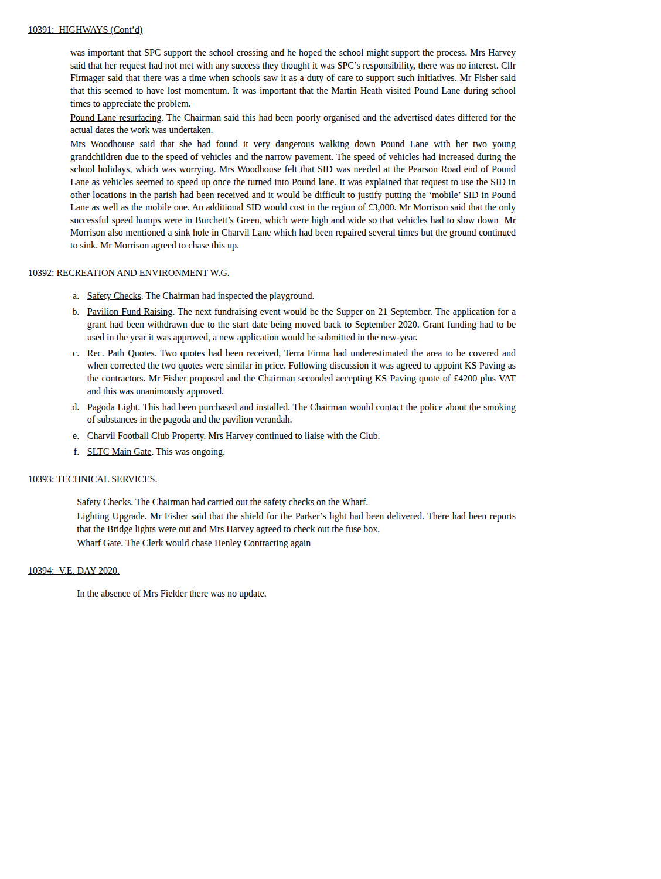10391: HIGHWAYS (Cont’d)
was important that SPC support the school crossing and he hoped the school might support the process. Mrs Harvey said that her request had not met with any success they thought it was SPC’s responsibility, there was no interest. Cllr Firmager said that there was a time when schools saw it as a duty of care to support such initiatives. Mr Fisher said that this seemed to have lost momentum. It was important that the Martin Heath visited Pound Lane during school times to appreciate the problem.
Pound Lane resurfacing. The Chairman said this had been poorly organised and the advertised dates differed for the actual dates the work was undertaken.
Mrs Woodhouse said that she had found it very dangerous walking down Pound Lane with her two young grandchildren due to the speed of vehicles and the narrow pavement. The speed of vehicles had increased during the school holidays, which was worrying. Mrs Woodhouse felt that SID was needed at the Pearson Road end of Pound Lane as vehicles seemed to speed up once the turned into Pound lane. It was explained that request to use the SID in other locations in the parish had been received and it would be difficult to justify putting the ‘mobile’ SID in Pound Lane as well as the mobile one. An additional SID would cost in the region of £3,000. Mr Morrison said that the only successful speed humps were in Burchett’s Green, which were high and wide so that vehicles had to slow down Mr Morrison also mentioned a sink hole in Charvil Lane which had been repaired several times but the ground continued to sink. Mr Morrison agreed to chase this up.
10392: RECREATION AND ENVIRONMENT W.G.
Safety Checks. The Chairman had inspected the playground.
Pavilion Fund Raising. The next fundraising event would be the Supper on 21 September. The application for a grant had been withdrawn due to the start date being moved back to September 2020. Grant funding had to be used in the year it was approved, a new application would be submitted in the new-year.
Rec. Path Quotes. Two quotes had been received, Terra Firma had underestimated the area to be covered and when corrected the two quotes were similar in price. Following discussion it was agreed to appoint KS Paving as the contractors. Mr Fisher proposed and the Chairman seconded accepting KS Paving quote of £4200 plus VAT and this was unanimously approved.
Pagoda Light. This had been purchased and installed. The Chairman would contact the police about the smoking of substances in the pagoda and the pavilion verandah.
Charvil Football Club Property. Mrs Harvey continued to liaise with the Club.
SLTC Main Gate. This was ongoing.
10393: TECHNICAL SERVICES.
Safety Checks. The Chairman had carried out the safety checks on the Wharf.
Lighting Upgrade. Mr Fisher said that the shield for the Parker’s light had been delivered. There had been reports that the Bridge lights were out and Mrs Harvey agreed to check out the fuse box.
Wharf Gate. The Clerk would chase Henley Contracting again
10394: V.E. DAY 2020.
In the absence of Mrs Fielder there was no update.